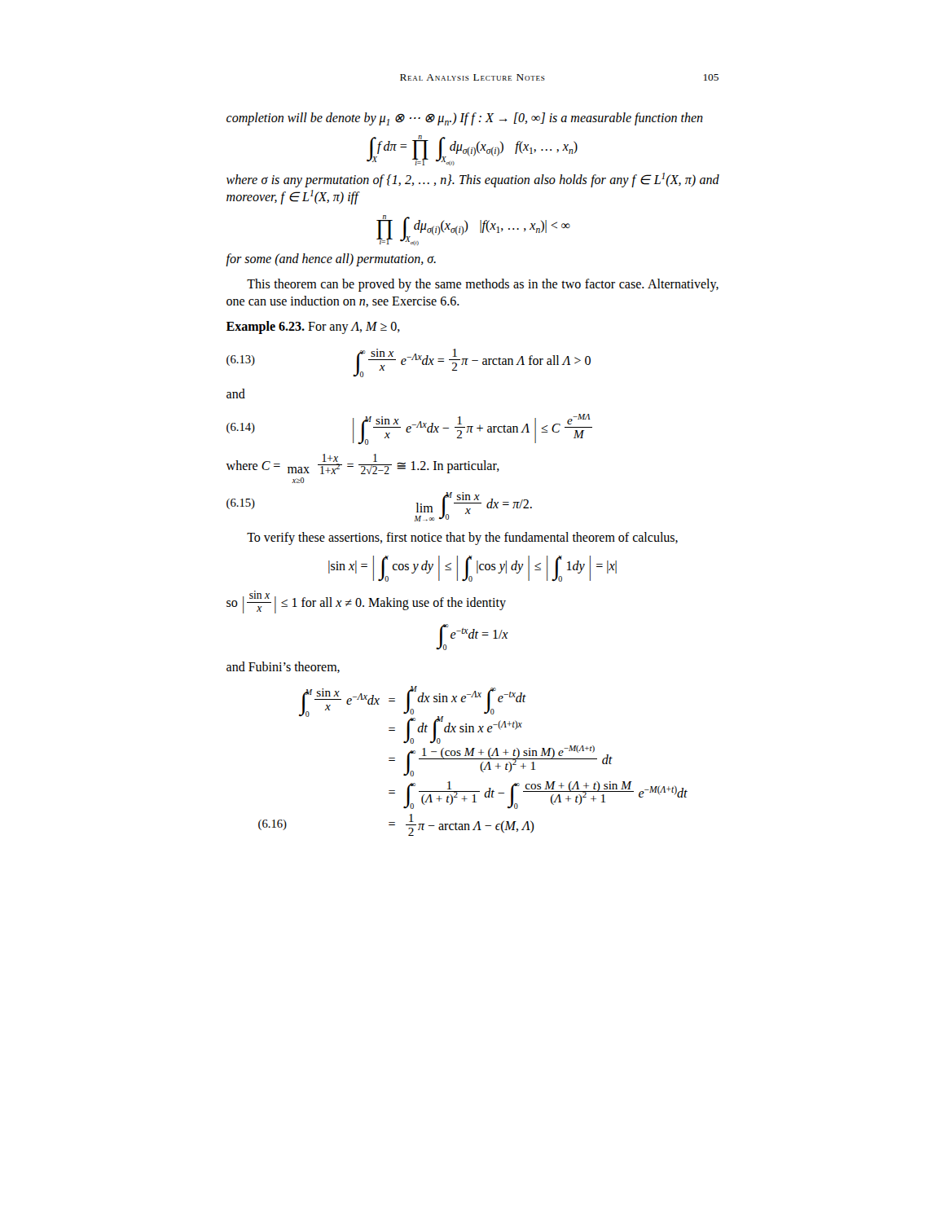Real Analysis Lecture Notes 105
completion will be denote by μ1 ⊗ ⋯ ⊗ μn.) If f : X → [0, ∞] is a measurable function then
∫X f dπ = ∏ni=1 ∫Xσ(i) dμσ(i)(xσ(i)) f(x1, … , xn)
where σ is any permutation of {1, 2, … , n}. This equation also holds for any f ∈ L1(X, π) and moreover, f ∈ L1(X, π) iff
∏ni=1 ∫Xσ(i) dμσ(i)(xσ(i)) |f(x1, … , xn)| < ∞
for some (and hence all) permutation, σ.
This theorem can be proved by the same methods as in the two factor case. Alternatively, one can use induction on n, see Exercise 6.6.
Example 6.23. For any Λ, M ≥ 0,
(6.13) ∫∞0 sin x x e−Λxdx = 12 π − arctan Λ for all Λ > 0
and
(6.14) | ∫M 0 sin x x e−Λxdx − 12 π + arctan Λ | ≤ C e−MΛ M
where C = max x≥0 1+x 1+x2 = 12√2−2 ≅ 1.2. In particular,
(6.15) lim M→∞ ∫M 0 sin x x dx = π/2.
To verify these assertions, first notice that by the fundamental theorem of calculus,
|sin x| = | ∫x 0 cos y dy | ≤ | ∫x 0 |cos y| dy | ≤ | ∫x 0 1dy | = |x|
so |sin x x| ≤ 1 for all x ≠ 0. Making use of the identity
∫∞0 e−txdt = 1/x
and Fubini’s theorem,
| | ∫ M 0 sin x x e − Λx dx | = | ∫ M 0 dx sin x e − Λx ∫ ∞ 0 e − tx dt |
| | | = | ∫ ∞ 0 dt ∫ M 0 dx sin x e −( Λ + t ) x |
| | | = | ∫ ∞ 0 1 − ( cos M + ( Λ + t ) sin M ) e − M ( Λ + t ) ( Λ + t ) 2 + 1 dt |
| | | = | ∫ ∞ 0 1 ( Λ + t ) 2 + 1 dt − ∫ ∞ 0 cos M + ( Λ + t ) sin M ( Λ + t ) 2 + 1 e − M ( Λ + t ) dt |
| (6.16) | | = | 1 2 π − arctan Λ − ϵ ( M , Λ ) |